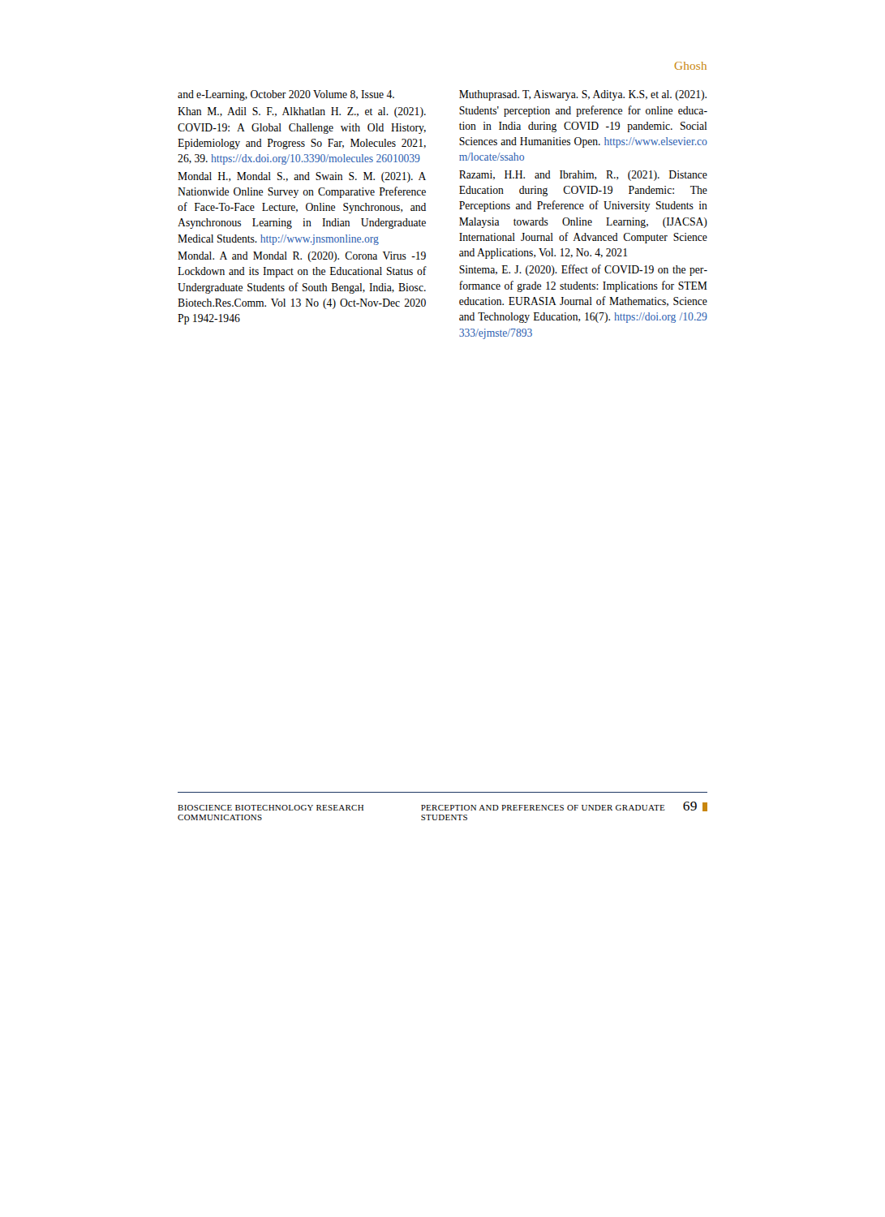Ghosh
and e-Learning, October 2020 Volume 8, Issue 4.
Khan M., Adil S. F., Alkhatlan H. Z., et al. (2021). COVID-19: A Global Challenge with Old History, Epidemiology and Progress So Far, Molecules 2021, 26, 39. https://dx.doi.org/10.3390/molecules 26010039
Mondal H., Mondal S., and Swain S. M. (2021). A Nationwide Online Survey on Comparative Preference of Face-To-Face Lecture, Online Synchronous, and Asynchronous Learning in Indian Undergraduate Medical Students. http://www.jnsmonline.org
Mondal. A and Mondal R. (2020). Corona Virus -19 Lockdown and its Impact on the Educational Status of Undergraduate Students of South Bengal, India, Biosc. Biotech.Res.Comm. Vol 13 No (4) Oct-Nov-Dec 2020 Pp 1942-1946
Muthuprasad. T, Aiswarya. S, Aditya. K.S, et al. (2021). Students' perception and preference for online education in India during COVID -19 pandemic. Social Sciences and Humanities Open. https://www.elsevier.com/locate/ssaho
Razami, H.H. and Ibrahim, R., (2021). Distance Education during COVID-19 Pandemic: The Perceptions and Preference of University Students in Malaysia towards Online Learning, (IJACSA) International Journal of Advanced Computer Science and Applications, Vol. 12, No. 4, 2021
Sintema, E. J. (2020). Effect of COVID-19 on the performance of grade 12 students: Implications for STEM education. EURASIA Journal of Mathematics, Science and Technology Education, 16(7). https://doi.org /10.29333/ejmste/7893
Bioscience Biotechnology Research Communications
Perception and Preferences of Under Graduate Students 69